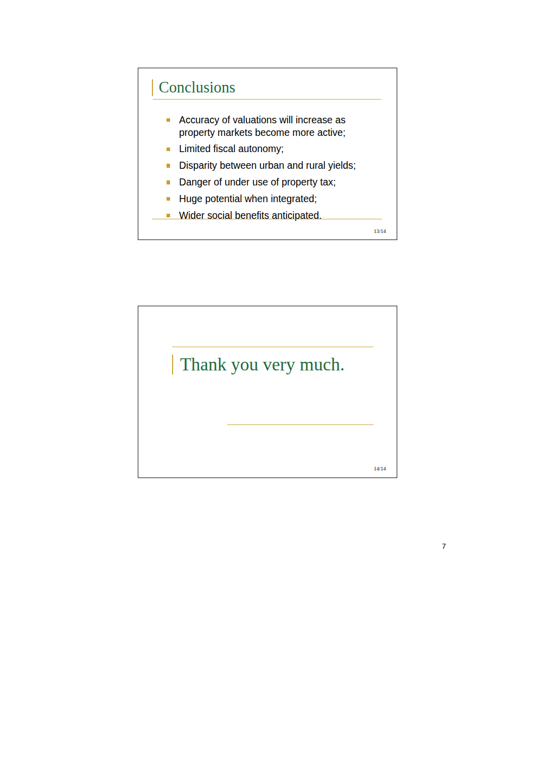Conclusions
Accuracy of valuations will increase as property markets become more active;
Limited fiscal autonomy;
Disparity between urban and rural yields;
Danger of under use of property tax;
Huge potential when integrated;
Wider social benefits anticipated.
13/14
Thank you very much.
14/14
7